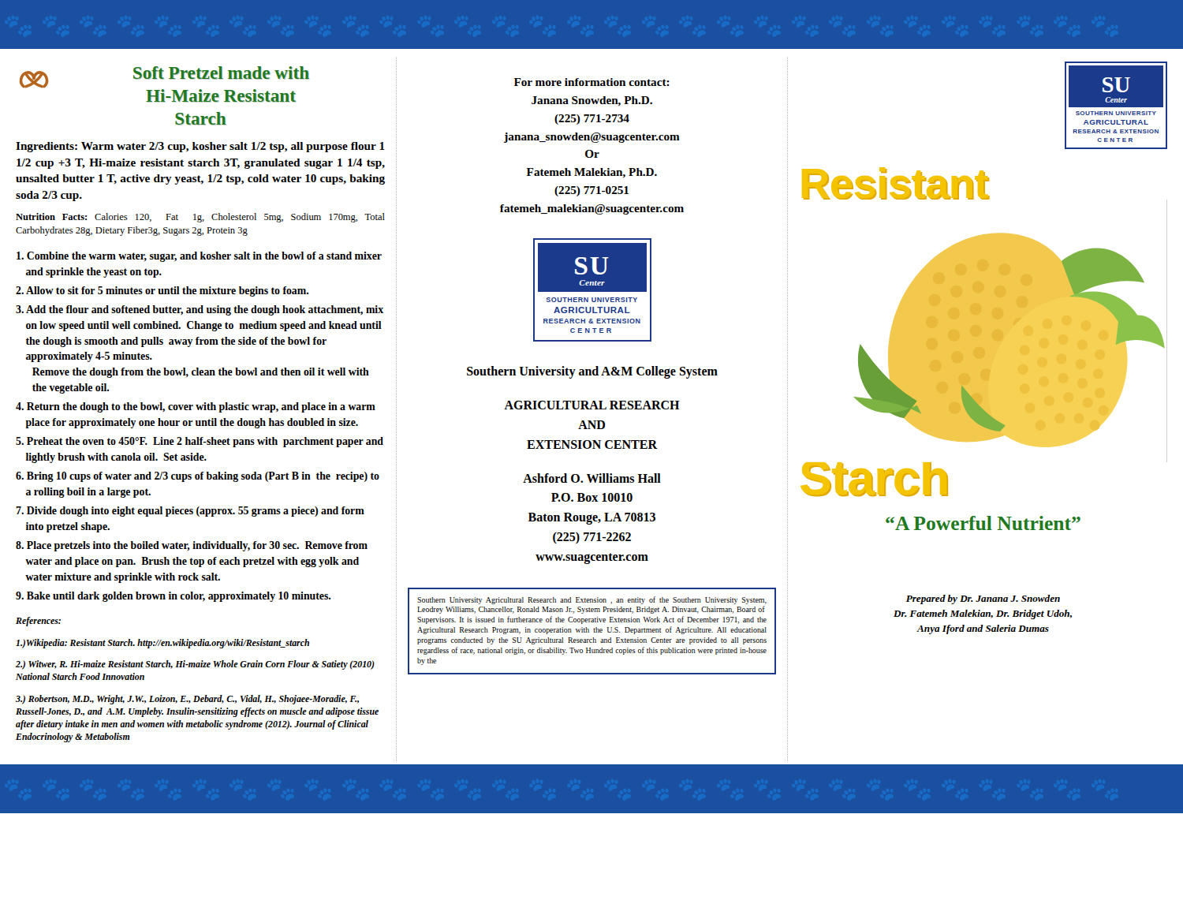🐾🐾🐾🐾🐾🐾🐾🐾🐾🐾🐾🐾🐾🐾🐾🐾🐾🐾🐾🐾🐾🐾🐾🐾🐾🐾🐾🐾🐾🐾
Soft Pretzel made with
Hi-Maize Resistant
Starch
Ingredients: Warm water 2/3 cup, kosher salt 1/2 tsp, all purpose flour 1 1/2 cup +3 T, Hi-maize resistant starch 3T, granulated sugar 1 1/4 tsp, unsalted butter 1 T, active dry yeast, 1/2 tsp, cold water 10 cups, baking soda 2/3 cup.
Nutrition Facts: Calories 120, Fat 1g, Cholesterol 5mg, Sodium 170mg, Total Carbohydrates 28g, Dietary Fiber3g, Sugars 2g, Protein 3g
1. Combine the warm water, sugar, and kosher salt in the bowl of a stand mixer and sprinkle the yeast on top.
2. Allow to sit for 5 minutes or until the mixture begins to foam.
3. Add the flour and softened butter, and using the dough hook attachment, mix on low speed until well combined. Change to medium speed and knead until the dough is smooth and pulls away from the side of the bowl for approximately 4-5 minutes. Remove the dough from the bowl, clean the bowl and then oil it well with the vegetable oil.
4. Return the dough to the bowl, cover with plastic wrap, and place in a warm place for approximately one hour or until the dough has doubled in size.
5. Preheat the oven to 450°F. Line 2 half-sheet pans with parchment paper and lightly brush with canola oil. Set aside.
6. Bring 10 cups of water and 2/3 cups of baking soda (Part B in the recipe) to a rolling boil in a large pot.
7. Divide dough into eight equal pieces (approx. 55 grams a piece) and form into pretzel shape.
8. Place pretzels into the boiled water, individually, for 30 sec. Remove from water and place on pan. Brush the top of each pretzel with egg yolk and water mixture and sprinkle with rock salt.
9. Bake until dark golden brown in color, approximately 10 minutes.
References:
1.)Wikipedia: Resistant Starch. http://en.wikipedia.org/wiki/Resistant_starch
2.) Witwer, R. Hi-maize Resistant Starch, Hi-maize Whole Grain Corn Flour & Satiety (2010) National Starch Food Innovation
3.) Robertson, M.D., Wright, J.W., Loizon, E., Debard, C., Vidal, H., Shojaee-Moradie, F., Russell-Jones, D., and A.M. Umpleby. Insulin-sensitizing effects on muscle and adipose tissue after dietary intake in men and women with metabolic syndrome (2012). Journal of Clinical Endocrinology & Metabolism
For more information contact:
Janana Snowden, Ph.D.
(225) 771-2734
janana_snowden@suagcenter.com
Or
Fatemeh Malekian, Ph.D.
(225) 771-0251
fatemeh_malekian@suagcenter.com
SUCenter
SOUTHERN UNIVERSITY
AGRICULTURAL
RESEARCH & EXTENSION
CENTER
Southern University and A&M College System
AGRICULTURAL RESEARCH
AND
EXTENSION CENTER
Ashford O. Williams Hall
P.O. Box 10010
Baton Rouge, LA 70813
(225) 771-2262
www.suagcenter.com
Southern University Agricultural Research and Extension , an entity of the Southern University System, Leodrey Williams, Chancellor, Ronald Mason Jr., System President, Bridget A. Dinvaut, Chairman, Board of Supervisors. It is issued in furtherance of the Cooperative Extension Work Act of December 1971, and the Agricultural Research Program, in cooperation with the U.S. Department of Agriculture. All educational programs conducted by the SU Agricultural Research and Extension Center are provided to all persons regardless of race, national origin, or disability. Two Hundred copies of this publication were printed in-house by the
SUCenter
SOUTHERN UNIVERSITY
AGRICULTURAL
RESEARCH & EXTENSION
CENTER
Resistant
Starch
“A Powerful Nutrient”
Prepared by Dr. Janana J. Snowden
Dr. Fatemeh Malekian, Dr. Bridget Udoh,
Anya Iford and Saleria Dumas
🐾🐾🐾🐾🐾🐾🐾🐾🐾🐾🐾🐾🐾🐾🐾🐾🐾🐾🐾🐾🐾🐾🐾🐾🐾🐾🐾🐾🐾🐾